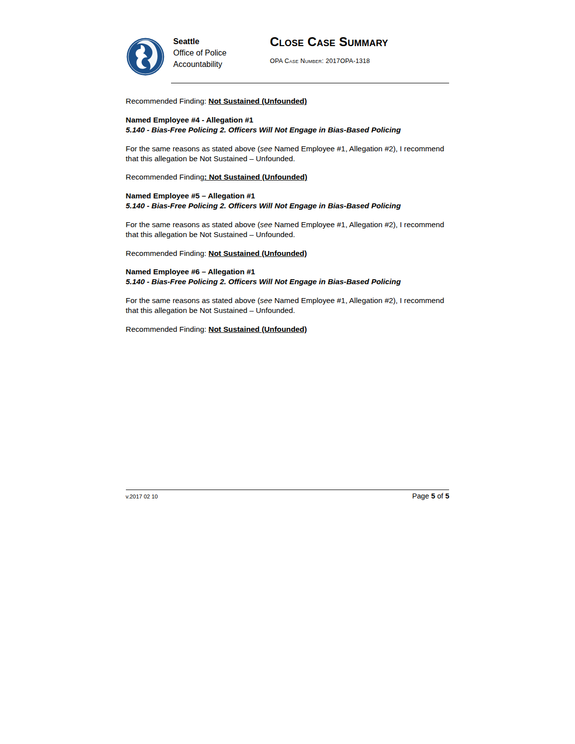Seattle
Office of Police
Accountability
Close Case Summary
OPA Case Number: 2017OPA-1318
Recommended Finding: Not Sustained (Unfounded)
Named Employee #4 - Allegation #1
5.140 - Bias-Free Policing 2. Officers Will Not Engage in Bias-Based Policing
For the same reasons as stated above (see Named Employee #1, Allegation #2), I recommend that this allegation be Not Sustained – Unfounded.
Recommended Finding: Not Sustained (Unfounded)
Named Employee #5 – Allegation #1
5.140 - Bias-Free Policing 2. Officers Will Not Engage in Bias-Based Policing
For the same reasons as stated above (see Named Employee #1, Allegation #2), I recommend that this allegation be Not Sustained – Unfounded.
Recommended Finding: Not Sustained (Unfounded)
Named Employee #6 – Allegation #1
5.140 - Bias-Free Policing 2. Officers Will Not Engage in Bias-Based Policing
For the same reasons as stated above (see Named Employee #1, Allegation #2), I recommend that this allegation be Not Sustained – Unfounded.
Recommended Finding: Not Sustained (Unfounded)
v.2017 02 10
Page 5 of 5